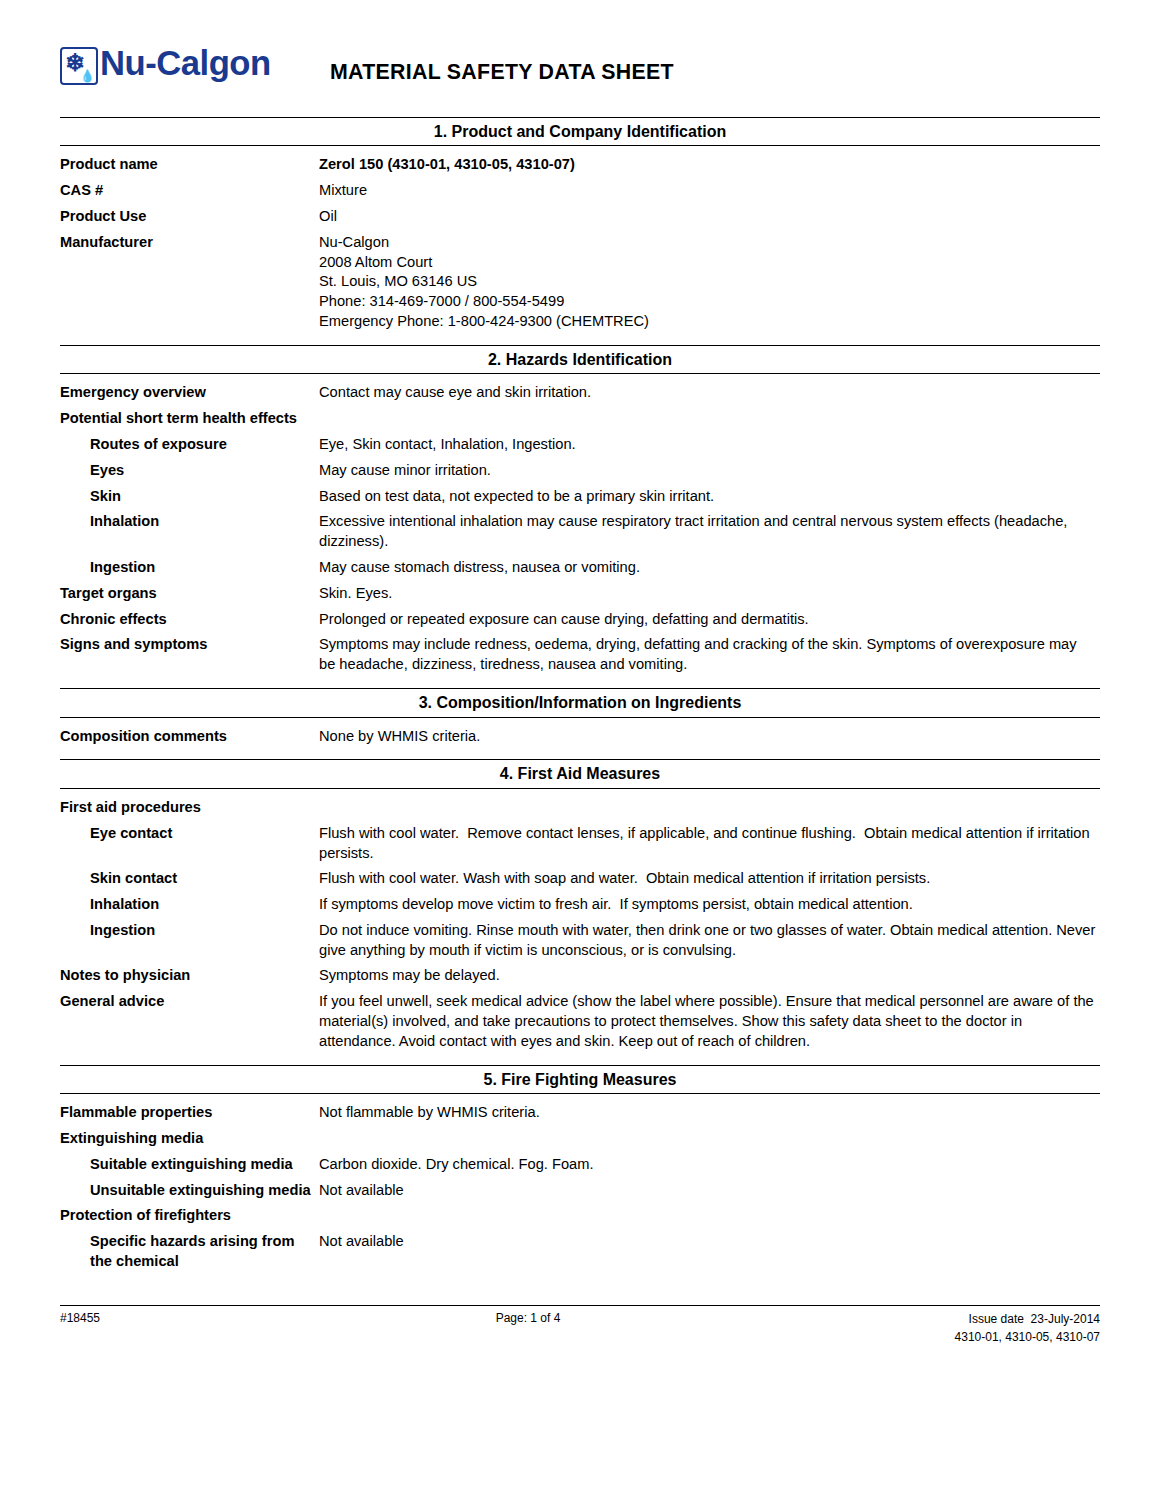Nu-Calgon
MATERIAL SAFETY DATA SHEET
1. Product and Company Identification
| Product name | Zerol 150 (4310-01, 4310-05, 4310-07) |
| CAS # | Mixture |
| Product Use | Oil |
| Manufacturer | Nu-Calgon 2008 Altom Court St. Louis, MO 63146 US Phone: 314-469-7000 / 800-554-5499 Emergency Phone: 1-800-424-9300 (CHEMTREC) |
2. Hazards Identification
| Emergency overview | Contact may cause eye and skin irritation. |
| Potential short term health effects |
| Routes of exposure | Eye, Skin contact, Inhalation, Ingestion. |
| Eyes | May cause minor irritation. |
| Skin | Based on test data, not expected to be a primary skin irritant. |
| Inhalation | Excessive intentional inhalation may cause respiratory tract irritation and central nervous system effects (headache, dizziness). |
| Ingestion | May cause stomach distress, nausea or vomiting. |
| Target organs | Skin. Eyes. |
| Chronic effects | Prolonged or repeated exposure can cause drying, defatting and dermatitis. |
| Signs and symptoms | Symptoms may include redness, oedema, drying, defatting and cracking of the skin. Symptoms of overexposure may be headache, dizziness, tiredness, nausea and vomiting. |
3. Composition/Information on Ingredients
| Composition comments | None by WHMIS criteria. |
4. First Aid Measures
| First aid procedures |
| Eye contact | Flush with cool water. Remove contact lenses, if applicable, and continue flushing. Obtain medical attention if irritation persists. |
| Skin contact | Flush with cool water. Wash with soap and water. Obtain medical attention if irritation persists. |
| Inhalation | If symptoms develop move victim to fresh air. If symptoms persist, obtain medical attention. |
| Ingestion | Do not induce vomiting. Rinse mouth with water, then drink one or two glasses of water. Obtain medical attention. Never give anything by mouth if victim is unconscious, or is convulsing. |
| Notes to physician | Symptoms may be delayed. |
| General advice | If you feel unwell, seek medical advice (show the label where possible). Ensure that medical personnel are aware of the material(s) involved, and take precautions to protect themselves. Show this safety data sheet to the doctor in attendance. Avoid contact with eyes and skin. Keep out of reach of children. |
5. Fire Fighting Measures
| Flammable properties | Not flammable by WHMIS criteria. |
| Extinguishing media |
| Suitable extinguishing media | Carbon dioxide. Dry chemical. Fog. Foam. |
| Unsuitable extinguishing media | Not available |
| Protection of firefighters |
| Specific hazards arising from the chemical | Not available |
#18455
Page: 1 of 4
Issue date 23-July-2014
4310-01, 4310-05, 4310-07